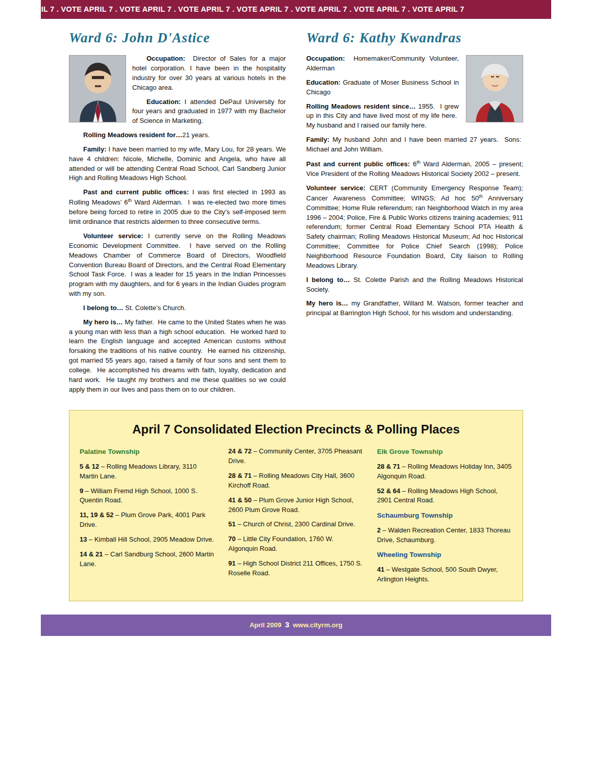RIL 7 . VOTE APRIL 7 . VOTE APRIL 7 . VOTE APRIL 7 . VOTE APRIL 7 . VOTE APRIL 7 . VOTE APRIL 7 . VOTE APRIL 7
Ward 6: John D'Astice
Occupation: Director of Sales for a major hotel corporation. I have been in the hospitality industry for over 30 years at various hotels in the Chicago area.
Education: I attended DePaul University for four years and graduated in 1977 with my Bachelor of Science in Marketing.
Rolling Meadows resident for…21 years.
Family: I have been married to my wife, Mary Lou, for 28 years. We have 4 children: Nicole, Michelle, Dominic and Angela, who have all attended or will be attending Central Road School, Carl Sandberg Junior High and Rolling Meadows High School.
Past and current public offices: I was first elected in 1993 as Rolling Meadows’ 6th Ward Alderman. I was re-elected two more times before being forced to retire in 2005 due to the City’s self-imposed term limit ordinance that restricts aldermen to three consecutive terms.
Volunteer service: I currently serve on the Rolling Meadows Economic Development Committee. I have served on the Rolling Meadows Chamber of Commerce Board of Directors, Woodfield Convention Bureau Board of Directors, and the Central Road Elementary School Task Force. I was a leader for 15 years in the Indian Princesses program with my daughters, and for 6 years in the Indian Guides program with my son.
I belong to… St. Colette’s Church.
My hero is… My father. He came to the United States when he was a young man with less than a high school education. He worked hard to learn the English language and accepted American customs without forsaking the traditions of his native country. He earned his citizenship, got married 55 years ago, raised a family of four sons and sent them to college. He accomplished his dreams with faith, loyalty, dedication and hard work. He taught my brothers and me these qualities so we could apply them in our lives and pass them on to our children.
Ward 6: Kathy Kwandras
Occupation: Homemaker/Community Volunteer, Alderman
Education: Graduate of Moser Business School in Chicago
Rolling Meadows resident since… 1955. I grew up in this City and have lived most of my life here. My husband and I raised our family here.
Family: My husband John and I have been married 27 years. Sons: Michael and John William.
Past and current public offices: 6th Ward Alderman, 2005 – present; Vice President of the Rolling Meadows Historical Society 2002 – present.
Volunteer service: CERT (Community Emergency Response Team); Cancer Awareness Committee; WINGS; Ad hoc 50th Anniversary Committee; Home Rule referendum; ran Neighborhood Watch in my area 1996 – 2004; Police, Fire & Public Works citizens training academies; 911 referendum; former Central Road Elementary School PTA Health & Safety chairman; Rolling Meadows Historical Museum; Ad hoc Historical Committee; Committee for Police Chief Search (1998); Police Neighborhood Resource Foundation Board, City liaison to Rolling Meadows Library.
I belong to… St. Colette Parish and the Rolling Meadows Historical Society.
My hero is… my Grandfather, Willard M. Watson, former teacher and principal at Barrington High School, for his wisdom and understanding.
April 7 Consolidated Election Precincts & Polling Places
Palatine Township
5 & 12 – Rolling Meadows Library, 3110 Martin Lane.
9 – William Fremd High School, 1000 S. Quentin Road.
11, 19 & 52 – Plum Grove Park, 4001 Park Drive.
13 – Kimball Hill School, 2905 Meadow Drive.
14 & 21 – Carl Sandburg School, 2600 Martin Lane.
24 & 72 – Community Center, 3705 Pheasant Drive.
28 & 71 – Rolling Meadows City Hall, 3600 Kirchoff Road.
41 & 50 – Plum Grove Junior High School, 2600 Plum Grove Road.
51 – Church of Christ, 2300 Cardinal Drive.
70 – Little City Foundation, 1760 W. Algonquin Road.
91 – High School District 211 Offices, 1750 S. Roselle Road.
Elk Grove Township
28 & 71 – Rolling Meadows Holiday Inn, 3405 Algonquin Road.
52 & 64 – Rolling Meadows High School, 2901 Central Road.
Schaumburg Township
2 – Walden Recreation Center, 1833 Thoreau Drive, Schaumburg.
Wheeling Township
41 – Westgate School, 500 South Dwyer, Arlington Heights.
April 2009 3 www.cityrm.org